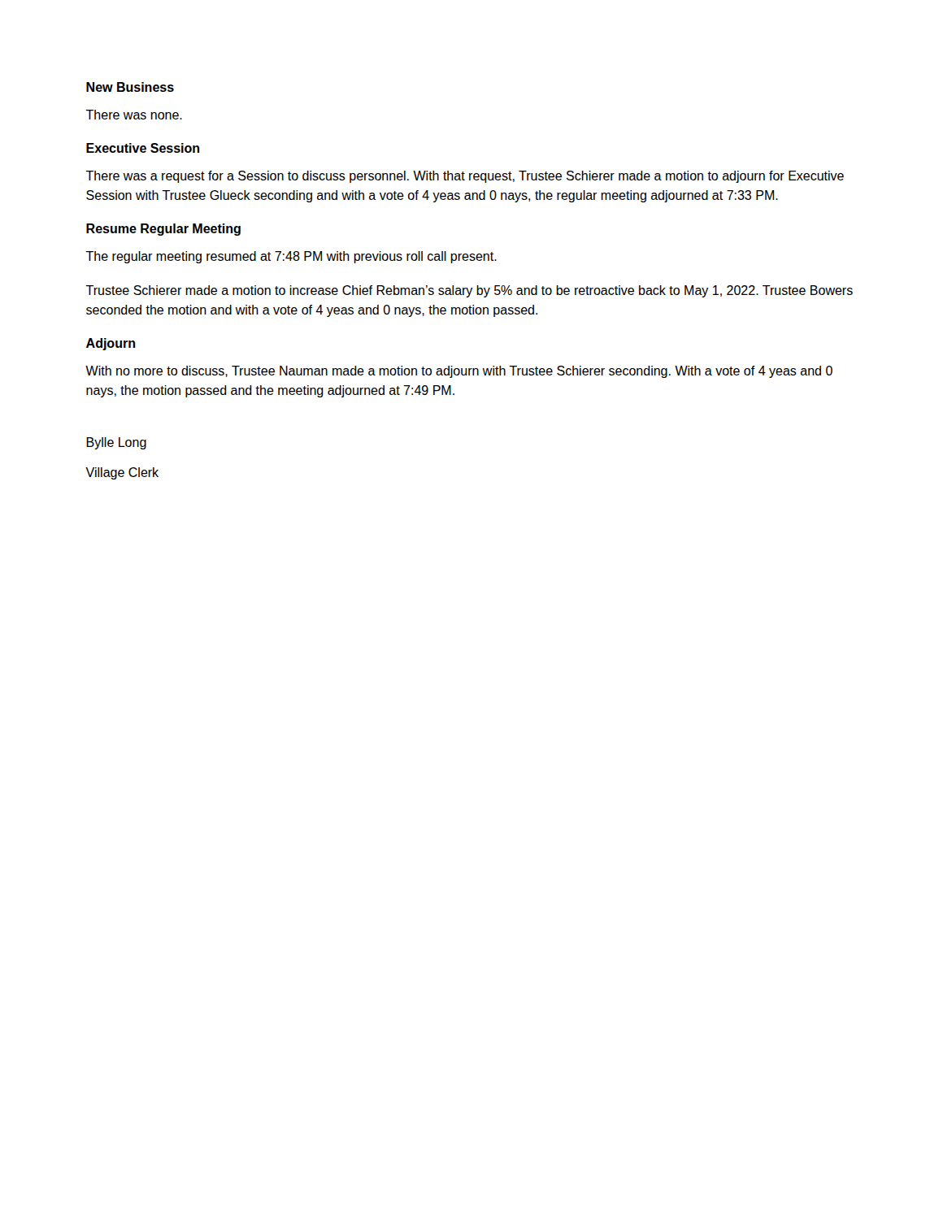New Business
There was none.
Executive Session
There was a request for a Session to discuss personnel. With that request, Trustee Schierer made a motion to adjourn for Executive Session with Trustee Glueck seconding and with a vote of 4 yeas and 0 nays, the regular meeting adjourned at 7:33 PM.
Resume Regular Meeting
The regular meeting resumed at 7:48 PM with previous roll call present.
Trustee Schierer made a motion to increase Chief Rebman’s salary by 5% and to be retroactive back to May 1, 2022. Trustee Bowers seconded the motion and with a vote of 4 yeas and 0 nays, the motion passed.
Adjourn
With no more to discuss, Trustee Nauman made a motion to adjourn with Trustee Schierer seconding. With a vote of 4 yeas and 0 nays, the motion passed and the meeting adjourned at 7:49 PM.
Bylle Long
Village Clerk